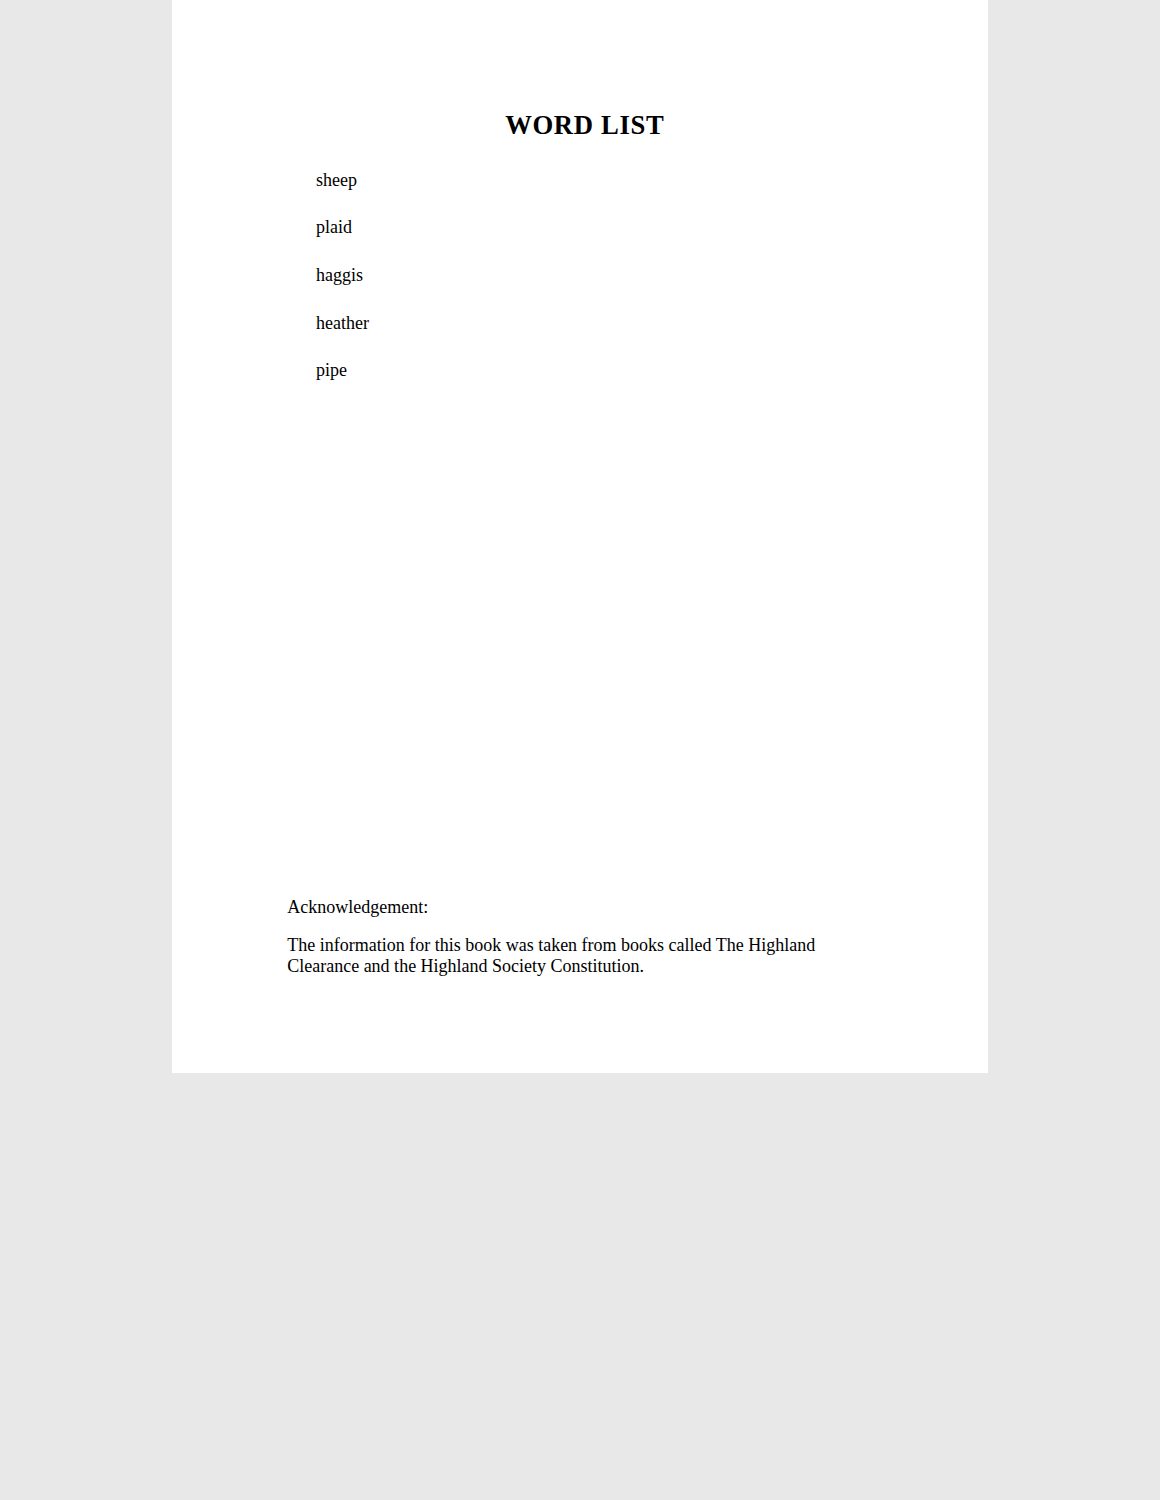WORD LIST
sheep
plaid
haggis
heather
pipe
Acknowledgement:
The information for this book was taken from books called The Highland Clearance and the Highland Society Constitution.